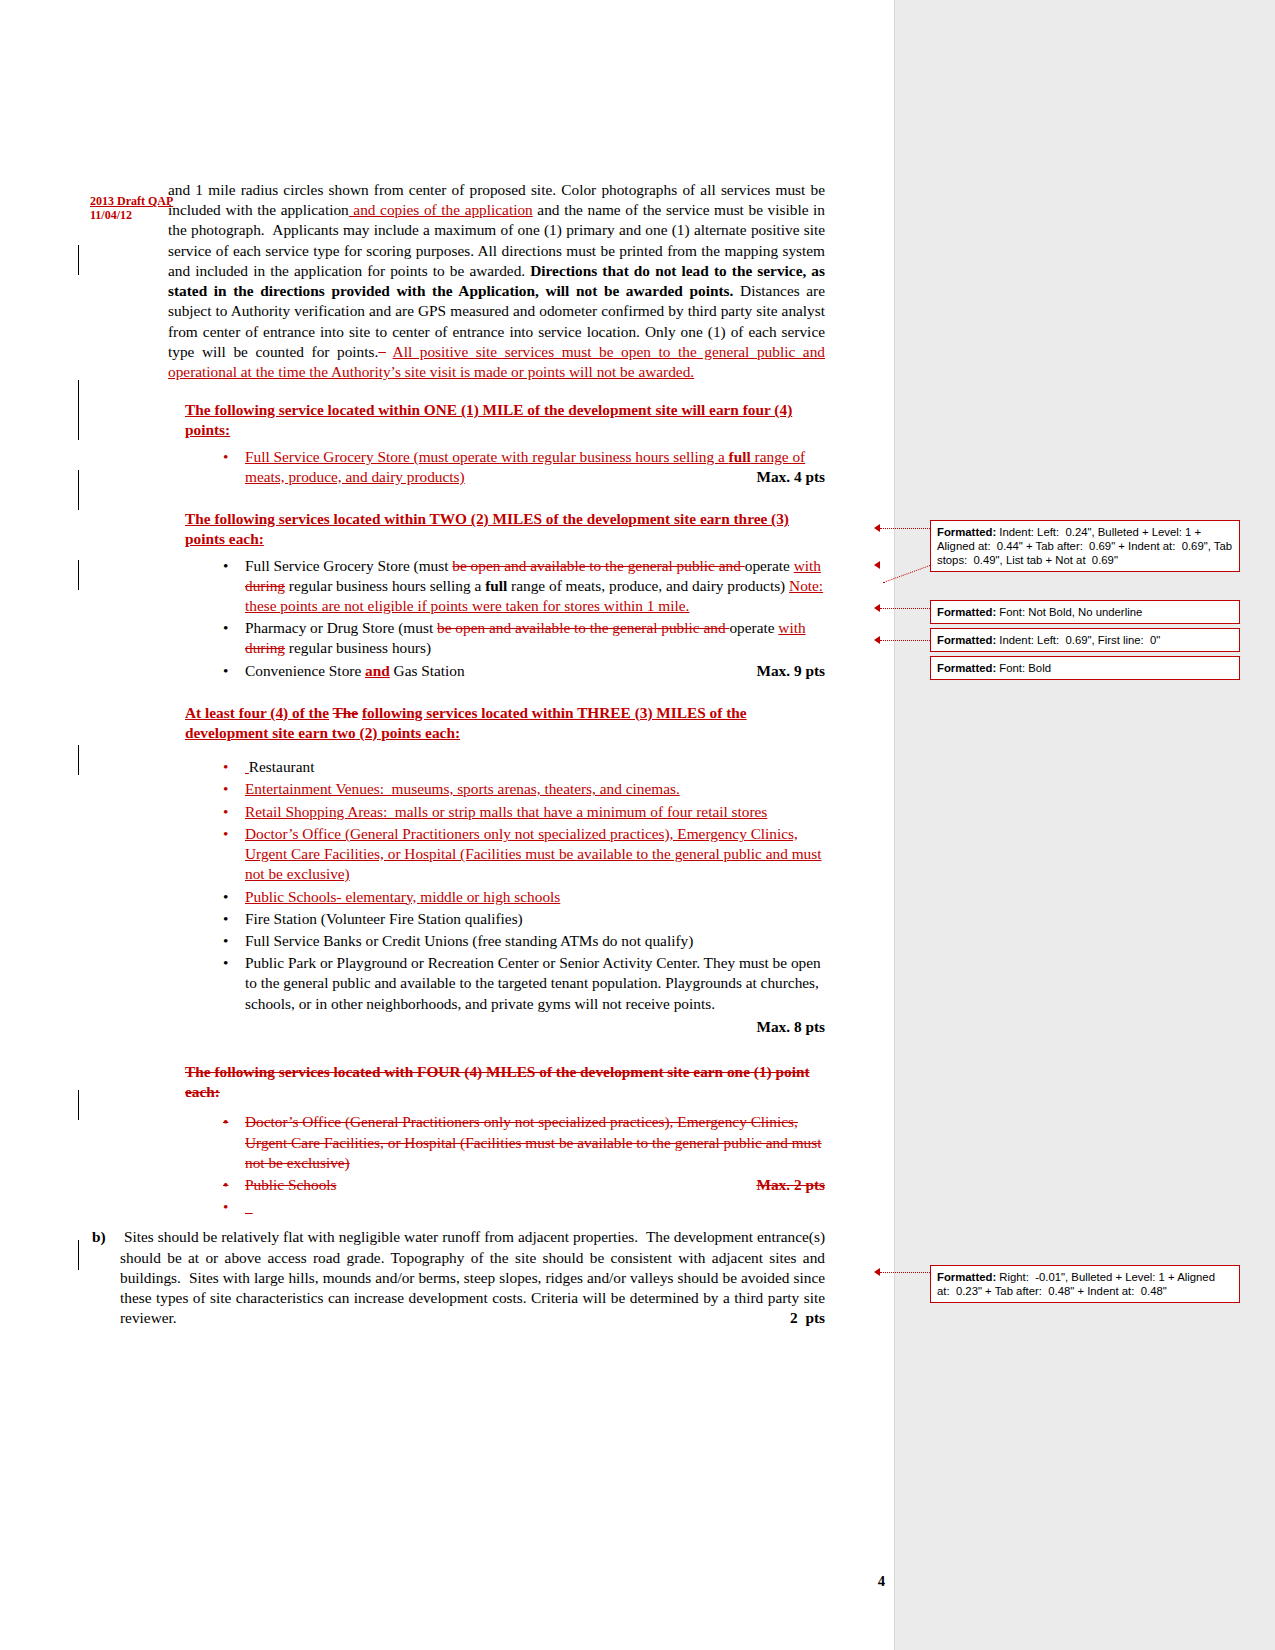2013 Draft QAP
11/04/12
and 1 mile radius circles shown from center of proposed site. Color photographs of all services must be included with the application and copies of the application and the name of the service must be visible in the photograph. Applicants may include a maximum of one (1) primary and one (1) alternate positive site service of each service type for scoring purposes. All directions must be printed from the mapping system and included in the application for points to be awarded. Directions that do not lead to the service, as stated in the directions provided with the Application, will not be awarded points. Distances are subject to Authority verification and are GPS measured and odometer confirmed by third party site analyst from center of entrance into site to center of entrance into service location. Only one (1) of each service type will be counted for points. All positive site services must be open to the general public and operational at the time the Authority’s site visit is made or points will not be awarded.
The following service located within ONE (1) MILE of the development site will earn four (4) points:
Full Service Grocery Store (must operate with regular business hours selling a full range of meats, produce, and dairy products) Max. 4 pts
The following services located within TWO (2) MILES of the development site earn three (3) points each:
Full Service Grocery Store (must be open and available to the general public and operate with during regular business hours selling a full range of meats, produce, and dairy products) Note: these points are not eligible if points were taken for stores within 1 mile.
Pharmacy or Drug Store (must be open and available to the general public and operate with during regular business hours)
Convenience Store and Gas Station Max. 9 pts
At least four (4) of the The following services located within THREE (3) MILES of the development site earn two (2) points each:
Restaurant
Entertainment Venues: museums, sports arenas, theaters, and cinemas.
Retail Shopping Areas: malls or strip malls that have a minimum of four retail stores
Doctor’s Office (General Practitioners only not specialized practices), Emergency Clinics, Urgent Care Facilities, or Hospital (Facilities must be available to the general public and must not be exclusive)
Public Schools- elementary, middle or high schools
Fire Station (Volunteer Fire Station qualifies)
Full Service Banks or Credit Unions (free standing ATMs do not qualify)
Public Park or Playground or Recreation Center or Senior Activity Center. They must be open to the general public and available to the targeted tenant population. Playgrounds at churches, schools, or in other neighborhoods, and private gyms will not receive points.
Max. 8 pts
The following services located with FOUR (4) MILES of the development site earn one (1) point each:
Doctor’s Office (General Practitioners only not specialized practices), Emergency Clinics, Urgent Care Facilities, or Hospital (Facilities must be available to the general public and must not be exclusive)
Public Schools Max. 2 pts
b) Sites should be relatively flat with negligible water runoff from adjacent properties. The development entrance(s) should be at or above access road grade. Topography of the site should be consistent with adjacent sites and buildings. Sites with large hills, mounds and/or berms, steep slopes, ridges and/or valleys should be avoided since these types of site characteristics can increase development costs. Criteria will be determined by a third party site reviewer. 2 pts
Formatted: Indent: Left: 0.24", Bulleted + Level: 1 + Aligned at: 0.44" + Tab after: 0.69" + Indent at: 0.69", Tab stops: 0.49", List tab + Not at 0.69"
Formatted: Font: Not Bold, No underline
Formatted: Indent: Left: 0.69", First line: 0"
Formatted: Font: Bold
Formatted: Right: -0.01", Bulleted + Level: 1 + Aligned at: 0.23" + Tab after: 0.48" + Indent at: 0.48"
4